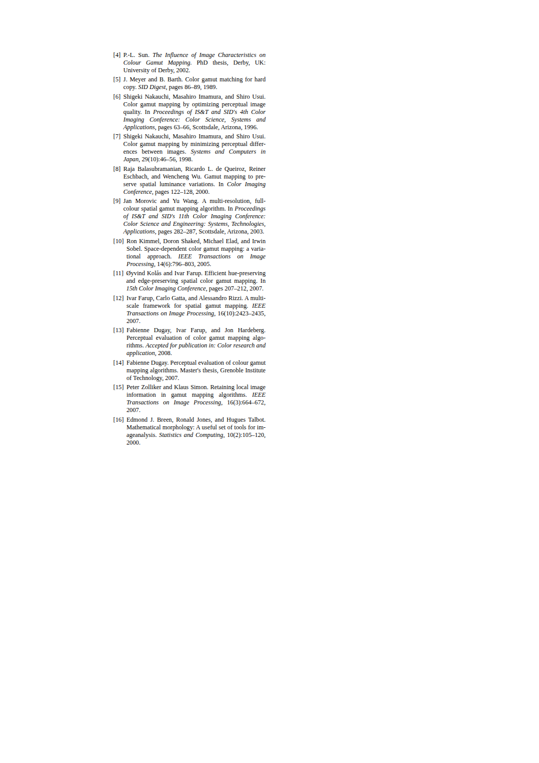[4]
P.-L. Sun. The Influence of Image Characteristics on Colour Gamut Mapping. PhD thesis, Derby, UK: University of Derby, 2002.
[5]
J. Meyer and B. Barth. Color gamut matching for hard copy. SID Digest, pages 86–89, 1989.
[6]
Shigeki Nakauchi, Masahiro Imamura, and Shiro Usui. Color gamut mapping by optimizing perceptual image quality. In Proceedings of IS&T and SID's 4th Color Imaging Conference: Color Science, Systems and Applications, pages 63–66, Scottsdale, Arizona, 1996.
[7]
Shigeki Nakauchi, Masahiro Imamura, and Shiro Usui. Color gamut mapping by minimizing perceptual differences between images. Systems and Computers in Japan, 29(10):46–56, 1998.
[8]
Raja Balasubramanian, Ricardo L. de Queiroz, Reiner Eschbach, and Wencheng Wu. Gamut mapping to preserve spatial luminance variations. In Color Imaging Conference, pages 122–128, 2000.
[9]
Jan Morovic and Yu Wang. A multi-resolution, full-colour spatial gamut mapping algorithm. In Proceedings of IS&T and SID's 11th Color Imaging Conference: Color Science and Engineering: Systems, Technologies, Applications, pages 282–287, Scottsdale, Arizona, 2003.
[10]
Ron Kimmel, Doron Shaked, Michael Elad, and Irwin Sobel. Space-dependent color gamut mapping: a variational approach. IEEE Transactions on Image Processing, 14(6):796–803, 2005.
[11]
Øyvind Kolås and Ivar Farup. Efficient hue-preserving and edge-preserving spatial color gamut mapping. In 15th Color Imaging Conference, pages 207–212, 2007.
[12]
Ivar Farup, Carlo Gatta, and Alessandro Rizzi. A multiscale framework for spatial gamut mapping. IEEE Transactions on Image Processing, 16(10):2423–2435, 2007.
[13]
Fabienne Dugay, Ivar Farup, and Jon Hardeberg. Perceptual evaluation of color gamut mapping algorithms. Accepted for publication in: Color research and application, 2008.
[14]
Fabienne Dugay. Perceptual evaluation of colour gamut mapping algorithms. Master's thesis, Grenoble Institute of Technology, 2007.
[15]
Peter Zolliker and Klaus Simon. Retaining local image information in gamut mapping algorithms. IEEE Transactions on Image Processing, 16(3):664–672, 2007.
[16]
Edmond J. Breen, Ronald Jones, and Hugues Talbot. Mathematical morphology: A useful set of tools for imageanalysis. Statistics and Computing, 10(2):105–120, 2000.